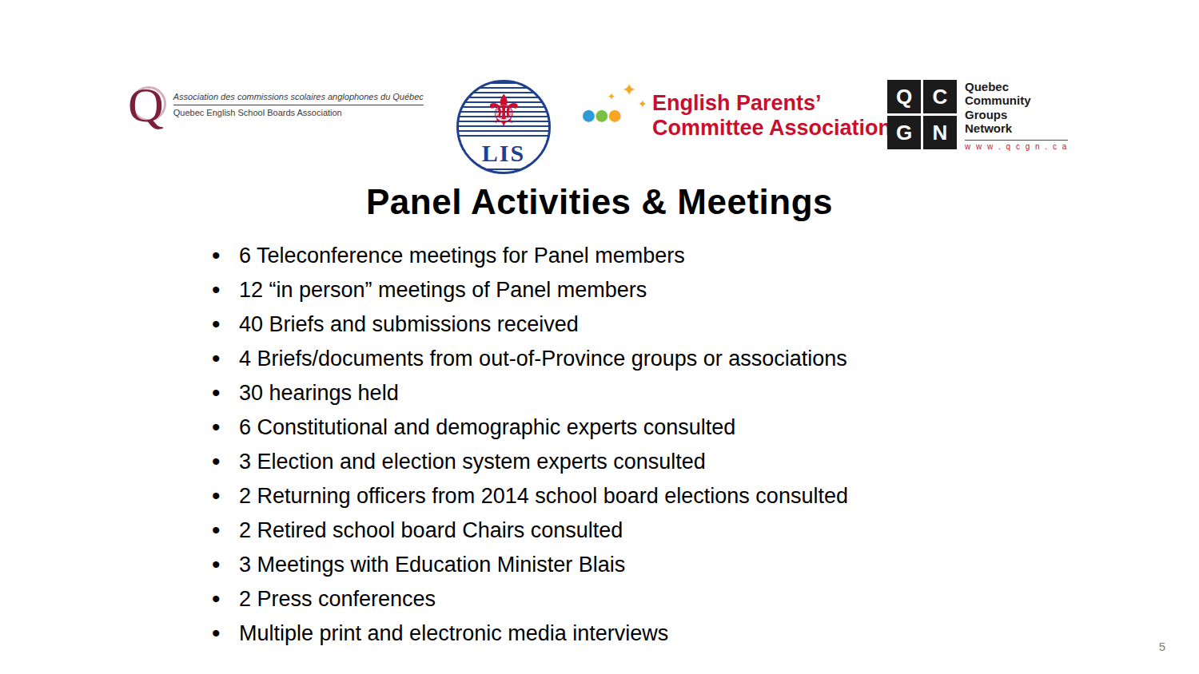Q
Association des commissions scolaires anglophones du Québec
Quebec English School Boards Association
⚜
LIS
✦ ✦ ✦
●●●
English Parents’
Committee Association
Q
C
G
N
Quebec
Community
Groups
Network
w w w . q c g n . c a
Panel Activities & Meetings
6 Teleconference meetings for Panel members
12 “in person” meetings of Panel members
40 Briefs and submissions received
4 Briefs/documents from out-of-Province groups or associations
30 hearings held
6 Constitutional and demographic experts consulted
3 Election and election system experts consulted
2 Returning officers from 2014 school board elections consulted
2 Retired school board Chairs consulted
3 Meetings with Education Minister Blais
2 Press conferences
Multiple print and electronic media interviews
5